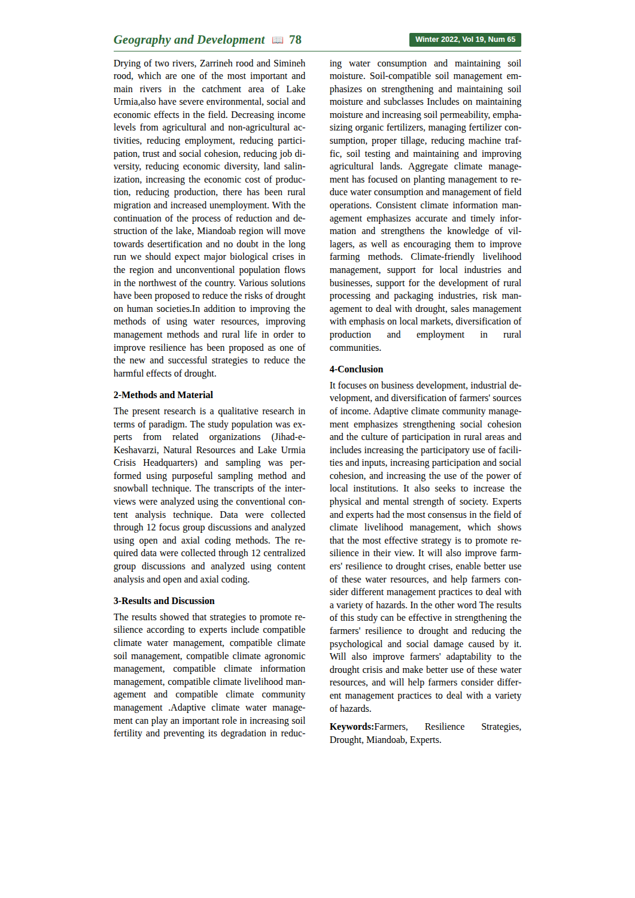Geography and Development 📖78
Winter 2022, Vol 19, Num 65
Drying of two rivers, Zarrineh rood and Simineh rood, which are one of the most important and main rivers in the catchment area of Lake Urmia,also have severe environmental, social and economic effects in the field. Decreasing income levels from agricultural and non-agricultural activities, reducing employment, reducing participation, trust and social cohesion, reducing job diversity, reducing economic diversity, land salinization, increasing the economic cost of production, reducing production, there has been rural migration and increased unemployment. With the continuation of the process of reduction and destruction of the lake, Miandoab region will move towards desertification and no doubt in the long run we should expect major biological crises in the region and unconventional population flows in the northwest of the country. Various solutions have been proposed to reduce the risks of drought on human societies.In addition to improving the methods of using water resources, improving management methods and rural life in order to improve resilience has been proposed as one of the new and successful strategies to reduce the harmful effects of drought.
2-Methods and Material
The present research is a qualitative research in terms of paradigm. The study population was experts from related organizations (Jihad-e-Keshavarzi, Natural Resources and Lake Urmia Crisis Headquarters) and sampling was performed using purposeful sampling method and snowball technique. The transcripts of the interviews were analyzed using the conventional content analysis technique. Data were collected through 12 focus group discussions and analyzed using open and axial coding methods. The required data were collected through 12 centralized group discussions and analyzed using content analysis and open and axial coding.
3-Results and Discussion
The results showed that strategies to promote resilience according to experts include compatible climate water management, compatible climate soil management, compatible climate agronomic management, compatible climate information management, compatible climate livelihood management and compatible climate community management .Adaptive climate water management can play an important role in increasing soil fertility and preventing its degradation in reducing water consumption and maintaining soil moisture. Soil-compatible soil management emphasizes on strengthening and maintaining soil moisture and subclasses Includes on maintaining moisture and increasing soil permeability, emphasizing organic fertilizers, managing fertilizer consumption, proper tillage, reducing machine traffic, soil testing and maintaining and improving agricultural lands. Aggregate climate management has focused on planting management to reduce water consumption and management of field operations. Consistent climate information management emphasizes accurate and timely information and strengthens the knowledge of villagers, as well as encouraging them to improve farming methods. Climate-friendly livelihood management, support for local industries and businesses, support for the development of rural processing and packaging industries, risk management to deal with drought, sales management with emphasis on local markets, diversification of production and employment in rural communities.
4-Conclusion
It focuses on business development, industrial development, and diversification of farmers' sources of income. Adaptive climate community management emphasizes strengthening social cohesion and the culture of participation in rural areas and includes increasing the participatory use of facilities and inputs, increasing participation and social cohesion, and increasing the use of the power of local institutions. It also seeks to increase the physical and mental strength of society. Experts and experts had the most consensus in the field of climate livelihood management, which shows that the most effective strategy is to promote resilience in their view. It will also improve farmers' resilience to drought crises, enable better use of these water resources, and help farmers consider different management practices to deal with a variety of hazards. In the other word The results of this study can be effective in strengthening the farmers' resilience to drought and reducing the psychological and social damage caused by it. Will also improve farmers' adaptability to the drought crisis and make better use of these water resources, and will help farmers consider different management practices to deal with a variety of hazards.
Keywords: Farmers, Resilience Strategies, Drought, Miandoab, Experts.